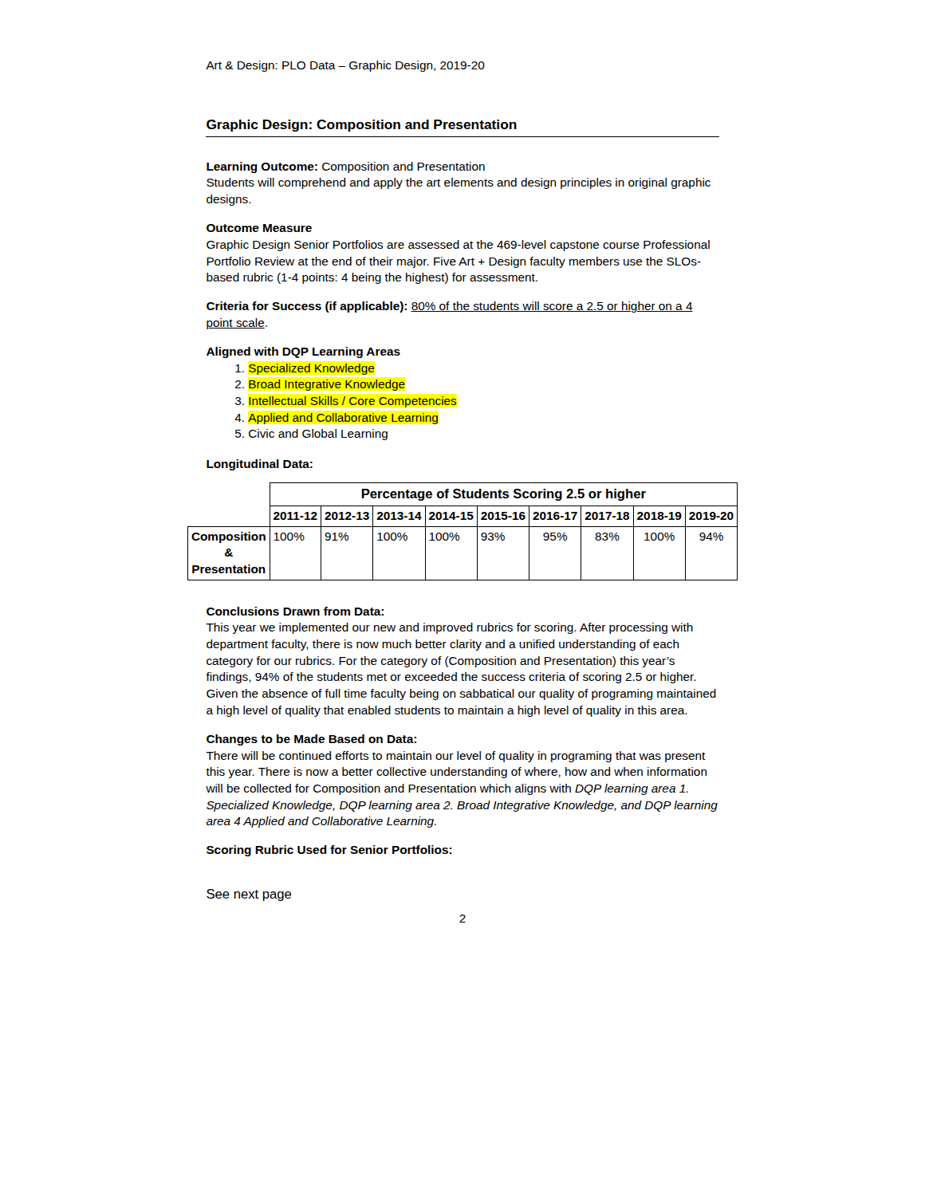Art & Design: PLO Data – Graphic Design, 2019-20
Graphic Design: Composition and Presentation
Learning Outcome: Composition and Presentation
Students will comprehend and apply the art elements and design principles in original graphic designs.
Outcome Measure
Graphic Design Senior Portfolios are assessed at the 469-level capstone course Professional Portfolio Review at the end of their major. Five Art + Design faculty members use the SLOs-based rubric (1-4 points: 4 being the highest) for assessment.
Criteria for Success (if applicable): 80% of the students will score a 2.5 or higher on a 4 point scale.
Aligned with DQP Learning Areas
Specialized Knowledge
Broad Integrative Knowledge
Intellectual Skills / Core Competencies
Applied and Collaborative Learning
Civic and Global Learning
Longitudinal Data:
| | Percentage of Students Scoring 2.5 or higher |
| | 2011-12 | 2012-13 | 2013-14 | 2014-15 | 2015-16 | 2016-17 | 2017-18 | 2018-19 | 2019-20 |
| Composition & Presentation | 100% | 91% | 100% | 100% | 93% | 95% | 83% | 100% | 94% |
Conclusions Drawn from Data:
This year we implemented our new and improved rubrics for scoring. After processing with department faculty, there is now much better clarity and a unified understanding of each category for our rubrics. For the category of (Composition and Presentation) this year’s findings, 94% of the students met or exceeded the success criteria of scoring 2.5 or higher. Given the absence of full time faculty being on sabbatical our quality of programing maintained a high level of quality that enabled students to maintain a high level of quality in this area.
Changes to be Made Based on Data:
There will be continued efforts to maintain our level of quality in programing that was present this year. There is now a better collective understanding of where, how and when information will be collected for Composition and Presentation which aligns with DQP learning area 1. Specialized Knowledge, DQP learning area 2. Broad Integrative Knowledge, and DQP learning area 4 Applied and Collaborative Learning.
Scoring Rubric Used for Senior Portfolios:
See next page
2